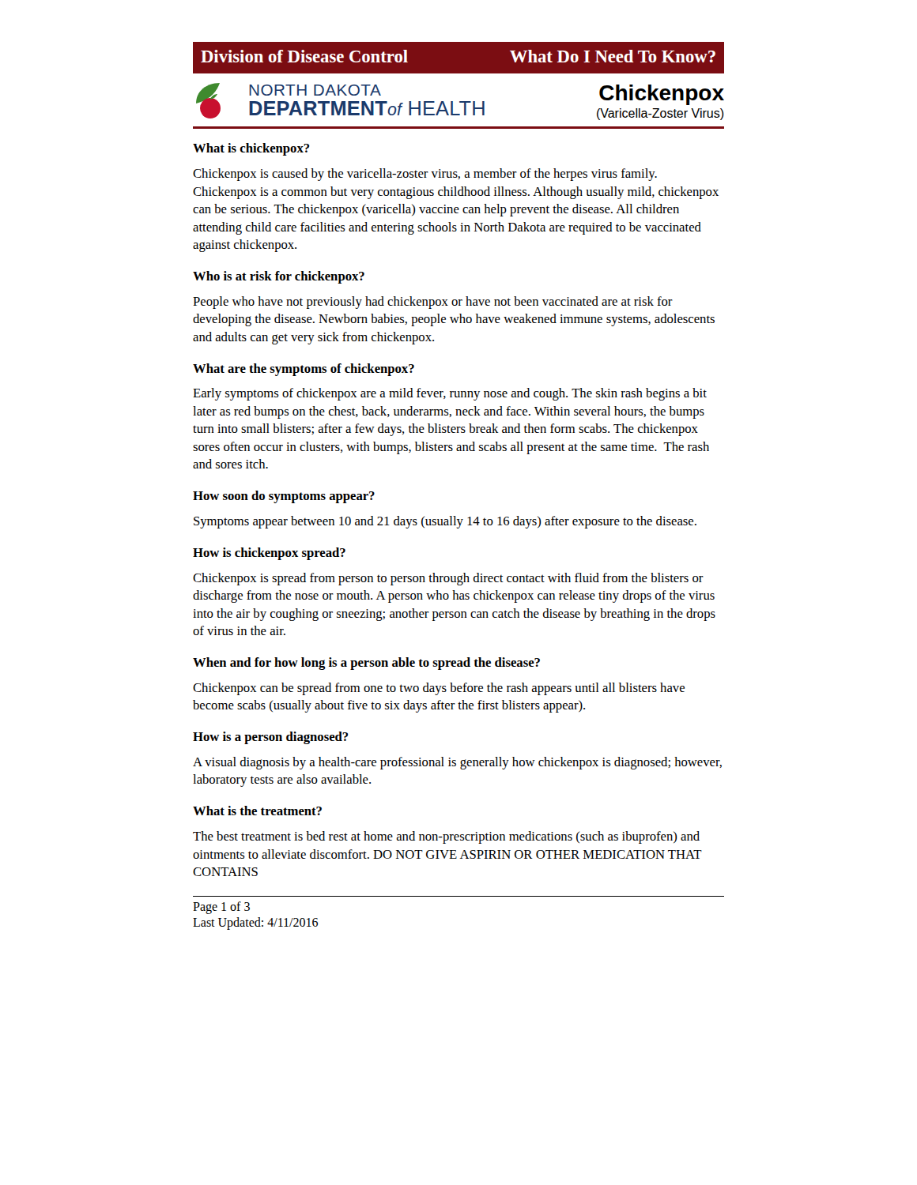Division of Disease Control
What Do I Need To Know?
NORTH DAKOTA
DEPARTMENTof HEALTH
Chickenpox
(Varicella-Zoster Virus)
What is chickenpox?
Chickenpox is caused by the varicella-zoster virus, a member of the herpes virus family. Chickenpox is a common but very contagious childhood illness. Although usually mild, chickenpox can be serious. The chickenpox (varicella) vaccine can help prevent the disease. All children attending child care facilities and entering schools in North Dakota are required to be vaccinated against chickenpox.
Who is at risk for chickenpox?
People who have not previously had chickenpox or have not been vaccinated are at risk for developing the disease. Newborn babies, people who have weakened immune systems, adolescents and adults can get very sick from chickenpox.
What are the symptoms of chickenpox?
Early symptoms of chickenpox are a mild fever, runny nose and cough. The skin rash begins a bit later as red bumps on the chest, back, underarms, neck and face. Within several hours, the bumps turn into small blisters; after a few days, the blisters break and then form scabs. The chickenpox sores often occur in clusters, with bumps, blisters and scabs all present at the same time. The rash and sores itch.
How soon do symptoms appear?
Symptoms appear between 10 and 21 days (usually 14 to 16 days) after exposure to the disease.
How is chickenpox spread?
Chickenpox is spread from person to person through direct contact with fluid from the blisters or discharge from the nose or mouth. A person who has chickenpox can release tiny drops of the virus into the air by coughing or sneezing; another person can catch the disease by breathing in the drops of virus in the air.
When and for how long is a person able to spread the disease?
Chickenpox can be spread from one to two days before the rash appears until all blisters have become scabs (usually about five to six days after the first blisters appear).
How is a person diagnosed?
A visual diagnosis by a health-care professional is generally how chickenpox is diagnosed; however, laboratory tests are also available.
What is the treatment?
The best treatment is bed rest at home and non-prescription medications (such as ibuprofen) and ointments to alleviate discomfort. DO NOT GIVE ASPIRIN OR OTHER MEDICATION THAT CONTAINS
Page 1 of 3
Last Updated: 4/11/2016